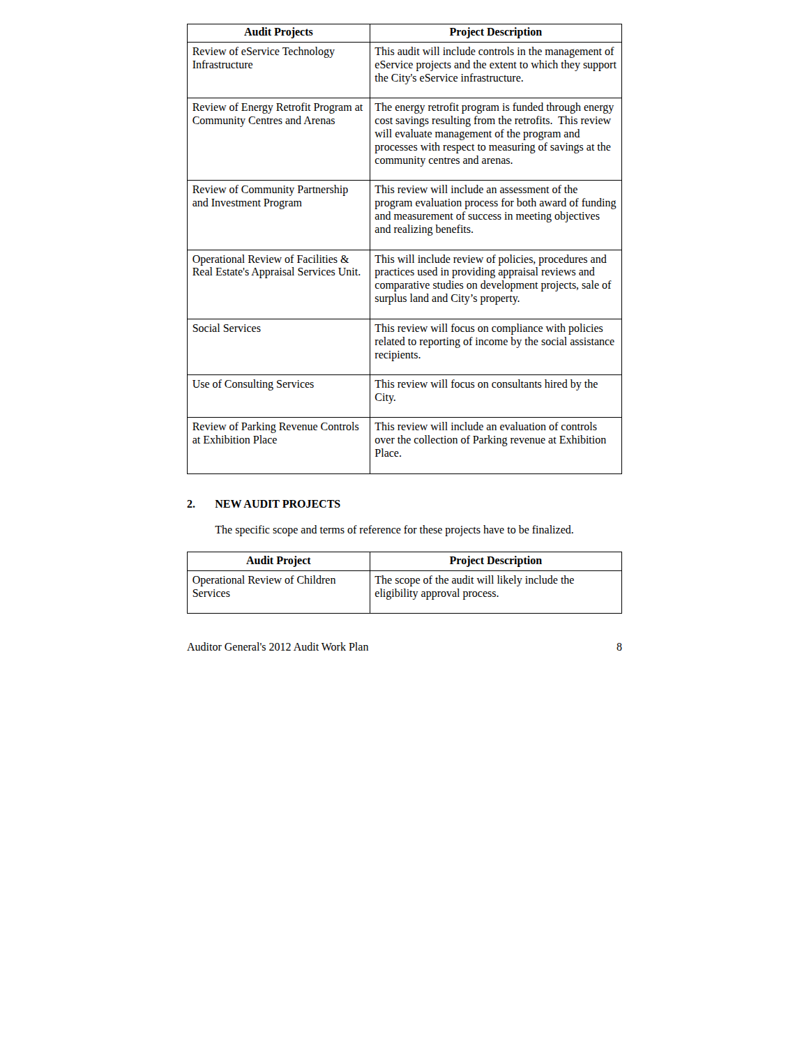| Audit Projects | Project Description |
| --- | --- |
| Review of eService Technology Infrastructure | This audit will include controls in the management of eService projects and the extent to which they support the City's eService infrastructure. |
| Review of Energy Retrofit Program at Community Centres and Arenas | The energy retrofit program is funded through energy cost savings resulting from the retrofits. This review will evaluate management of the program and processes with respect to measuring of savings at the community centres and arenas. |
| Review of Community Partnership and Investment Program | This review will include an assessment of the program evaluation process for both award of funding and measurement of success in meeting objectives and realizing benefits. |
| Operational Review of Facilities & Real Estate's Appraisal Services Unit. | This will include review of policies, procedures and practices used in providing appraisal reviews and comparative studies on development projects, sale of surplus land and City’s property. |
| Social Services | This review will focus on compliance with policies related to reporting of income by the social assistance recipients. |
| Use of Consulting Services | This review will focus on consultants hired by the City. |
| Review of Parking Revenue Controls at Exhibition Place | This review will include an evaluation of controls over the collection of Parking revenue at Exhibition Place. |
2. NEW AUDIT PROJECTS
The specific scope and terms of reference for these projects have to be finalized.
| Audit Project | Project Description |
| --- | --- |
| Operational Review of Children Services | The scope of the audit will likely include the eligibility approval process. |
Auditor General's 2012 Audit Work Plan
8